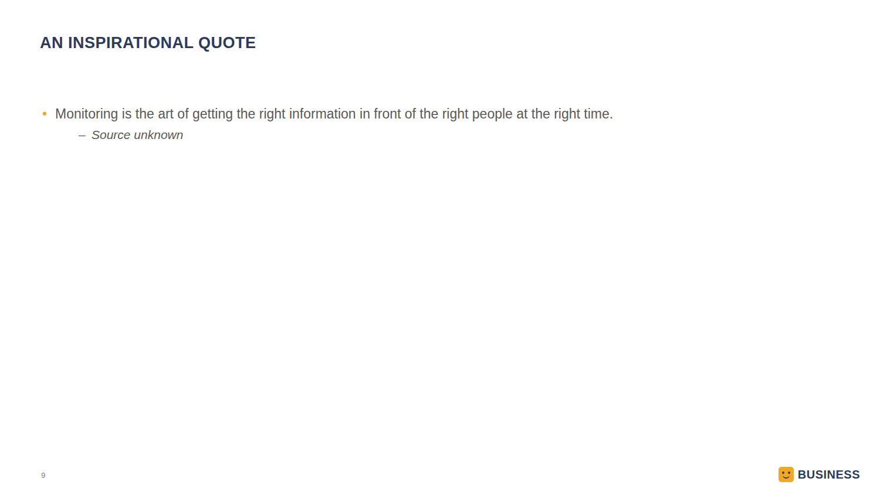An Inspirational Quote
Monitoring is the art of getting the right information in front of the right people at the right time.
Source unknown
9
BUSINESS